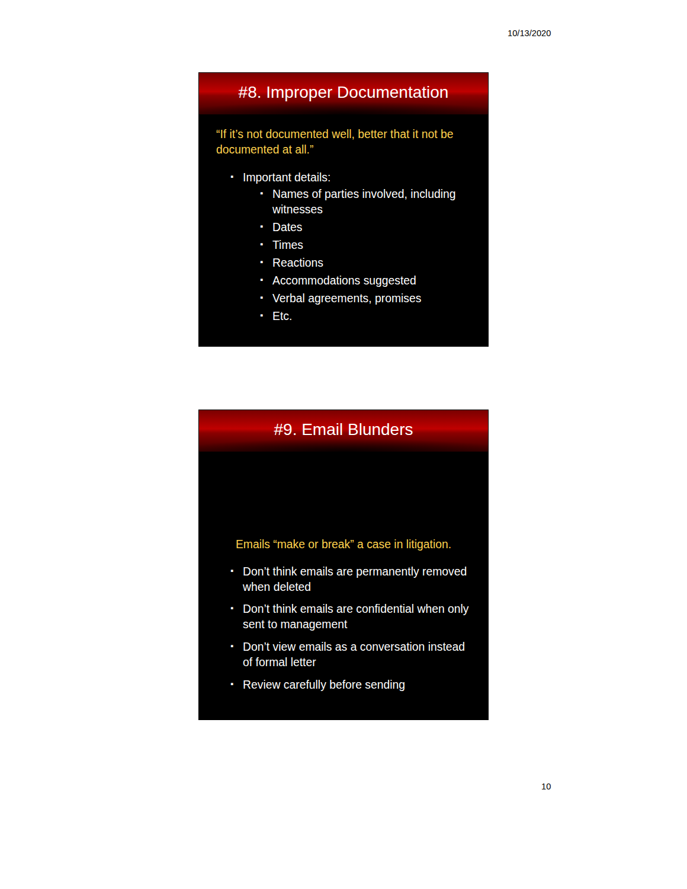10/13/2020
#8. Improper Documentation
“If it’s not documented well, better that it not be documented at all.”
Important details:
Names of parties involved, including witnesses
Dates
Times
Reactions
Accommodations suggested
Verbal agreements, promises
Etc.
#9. Email Blunders
Emails “make or break” a case in litigation.
Don’t think emails are permanently removed when deleted
Don’t think emails are confidential when only sent to management
Don’t view emails as a conversation instead of formal letter
Review carefully before sending
10